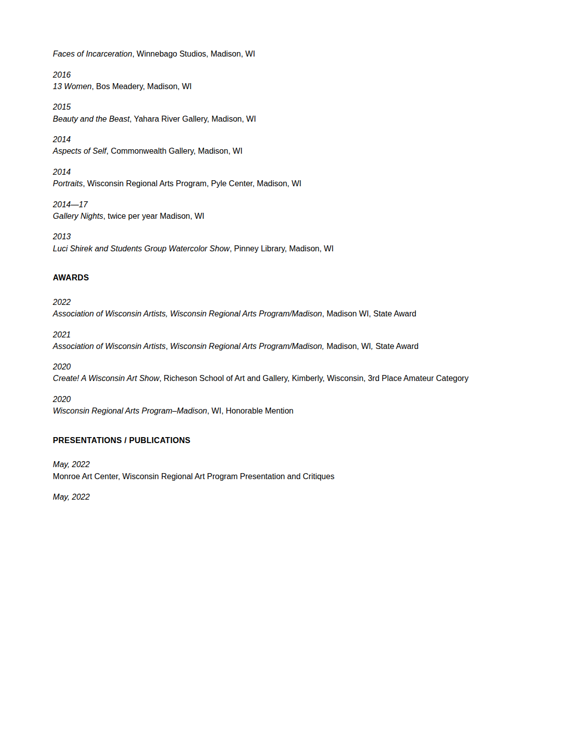Faces of Incarceration, Winnebago Studios, Madison, WI
2016
13 Women, Bos Meadery, Madison, WI
2015
Beauty and the Beast, Yahara River Gallery, Madison, WI
2014
Aspects of Self, Commonwealth Gallery, Madison, WI
2014
Portraits, Wisconsin Regional Arts Program, Pyle Center, Madison, WI
2014—17
Gallery Nights, twice per year Madison, WI
2013
Luci Shirek and Students Group Watercolor Show, Pinney Library, Madison, WI
AWARDS
2022
Association of Wisconsin Artists, Wisconsin Regional Arts Program/Madison, Madison WI, State Award
2021
Association of Wisconsin Artists, Wisconsin Regional Arts Program/Madison, Madison, WI, State Award
2020
Create! A Wisconsin Art Show, Richeson School of Art and Gallery, Kimberly, Wisconsin, 3rd Place Amateur Category
2020
Wisconsin Regional Arts Program–Madison, WI, Honorable Mention
PRESENTATIONS / PUBLICATIONS
May, 2022
Monroe Art Center, Wisconsin Regional Art Program Presentation and Critiques
May, 2022